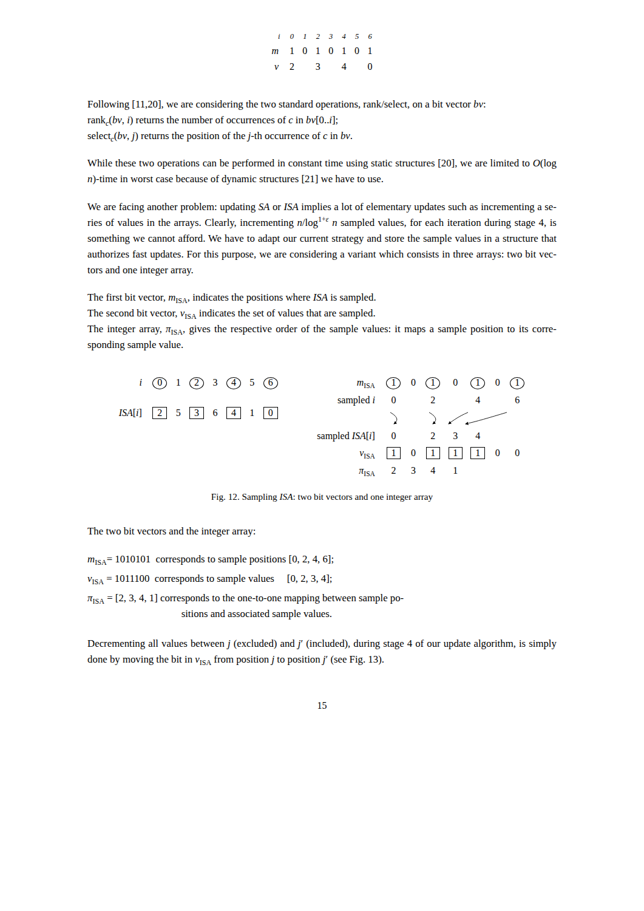| i | 0 | 1 | 2 | 3 | 4 | 5 | 6 |
| m | 1 | 0 | 1 | 0 | 1 | 0 | 1 |
| v | 2 | | 3 | | 4 | | 0 |
Following [11,20], we are considering the two standard operations, rank/select, on a bit vector bv:
rankc(bv, i) returns the number of occurrences of c in bv[0..i];
selectc(bv, j) returns the position of the j-th occurrence of c in bv.
While these two operations can be performed in constant time using static structures [20], we are limited to O(log n)-time in worst case because of dynamic structures [21] we have to use.
We are facing another problem: updating SA or ISA implies a lot of elementary updates such as incrementing a series of values in the arrays. Clearly, incrementing n/log1+ε n sampled values, for each iteration during stage 4, is something we cannot afford. We have to adapt our current strategy and store the sample values in a structure that authorizes fast updates. For this purpose, we are considering a variant which consists in three arrays: two bit vectors and one integer array.
The first bit vector, mISA, indicates the positions where ISA is sampled.
The second bit vector, vISA indicates the set of values that are sampled.
The integer array, πISA, gives the respective order of the sample values: it maps a sample position to its corresponding sample value.
| i | 0 | 1 | 2 | 3 | 4 | 5 | 6 |
| ISA [ i ] | 2 | 5 | 3 | 6 | 4 | 1 | 0 |
| m ISA | 1 | 0 | 1 | 0 | 1 | 0 | 1 |
| sampled i | 0 | | 2 | | 4 | | 6 |
| sampled ISA [ i ] | 0 | | 2 | 3 | 4 | | |
| v ISA | 1 | 0 | 1 | 1 | 1 | 0 | 0 |
| π ISA | 2 | 3 | 4 | 1 | | | |
Fig. 12. Sampling ISA: two bit vectors and one integer array
The two bit vectors and the integer array:
mISA= 1010101 corresponds to sample positions [0, 2, 4, 6];
vISA = 1011100 corresponds to sample values [0, 2, 3, 4];
πISA = [2, 3, 4, 1] corresponds to the one-to-one mapping between sample po- sitions and associated sample values.
Decrementing all values between j (excluded) and j′ (included), during stage 4 of our update algorithm, is simply done by moving the bit in vISA from position j to position j′ (see Fig. 13).
15